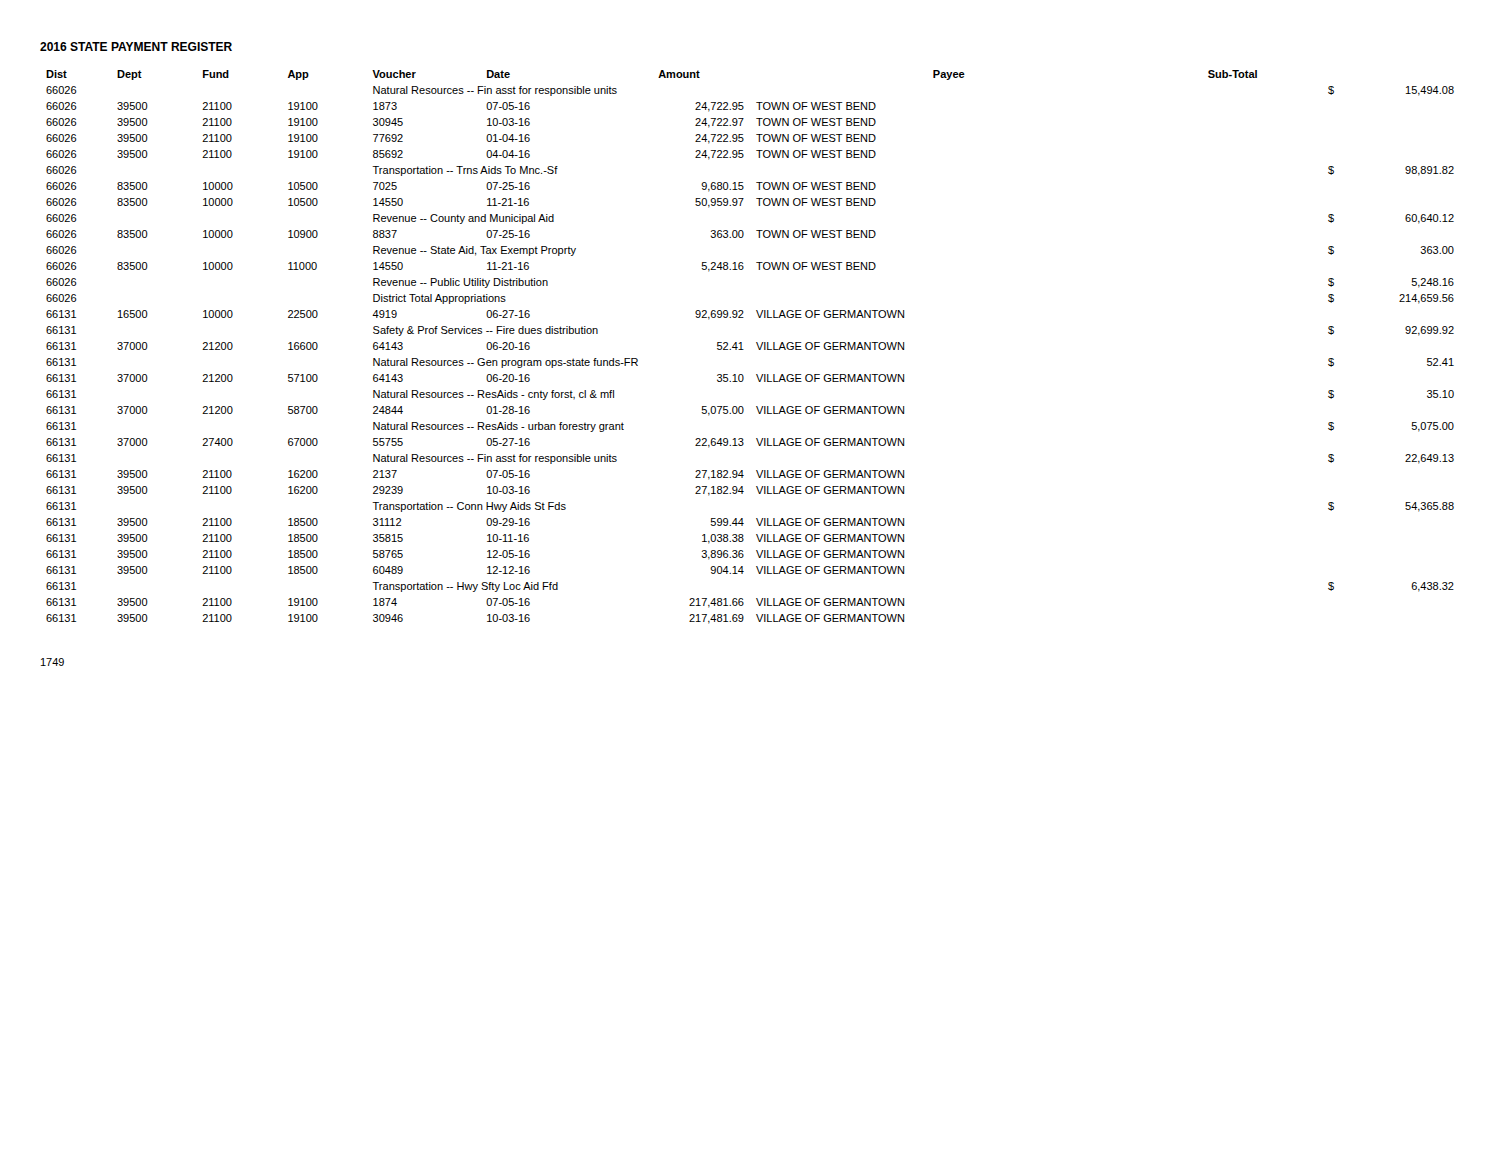2016 STATE PAYMENT REGISTER
| Dist | Dept | Fund | App | Voucher | Date | Amount | Payee | Sub-Total |
| --- | --- | --- | --- | --- | --- | --- | --- | --- |
| 66026 | | | | Natural Resources -- Fin asst for responsible units | | $ | 15,494.08 |
| 66026 | 39500 | 21100 | 19100 | 1873 | 07-05-16 | 24,722.95 | TOWN OF WEST BEND | | |
| 66026 | 39500 | 21100 | 19100 | 30945 | 10-03-16 | 24,722.97 | TOWN OF WEST BEND | | |
| 66026 | 39500 | 21100 | 19100 | 77692 | 01-04-16 | 24,722.95 | TOWN OF WEST BEND | | |
| 66026 | 39500 | 21100 | 19100 | 85692 | 04-04-16 | 24,722.95 | TOWN OF WEST BEND | | |
| 66026 | | | | Transportation -- Trns Aids To Mnc.-Sf | | $ | 98,891.82 |
| 66026 | 83500 | 10000 | 10500 | 7025 | 07-25-16 | 9,680.15 | TOWN OF WEST BEND | | |
| 66026 | 83500 | 10000 | 10500 | 14550 | 11-21-16 | 50,959.97 | TOWN OF WEST BEND | | |
| 66026 | | | | Revenue -- County and Municipal Aid | | $ | 60,640.12 |
| 66026 | 83500 | 10000 | 10900 | 8837 | 07-25-16 | 363.00 | TOWN OF WEST BEND | | |
| 66026 | | | | Revenue -- State Aid, Tax Exempt Proprty | | $ | 363.00 |
| 66026 | 83500 | 10000 | 11000 | 14550 | 11-21-16 | 5,248.16 | TOWN OF WEST BEND | | |
| 66026 | | | | Revenue -- Public Utility Distribution | | $ | 5,248.16 |
| 66026 | | | | District Total Appropriations | | $ | 214,659.56 |
| 66131 | 16500 | 10000 | 22500 | 4919 | 06-27-16 | 92,699.92 | VILLAGE OF GERMANTOWN | | |
| 66131 | | | | Safety & Prof Services -- Fire dues distribution | | $ | 92,699.92 |
| 66131 | 37000 | 21200 | 16600 | 64143 | 06-20-16 | 52.41 | VILLAGE OF GERMANTOWN | | |
| 66131 | | | | Natural Resources -- Gen program ops-state funds-FR | | $ | 52.41 |
| 66131 | 37000 | 21200 | 57100 | 64143 | 06-20-16 | 35.10 | VILLAGE OF GERMANTOWN | | |
| 66131 | | | | Natural Resources -- ResAids - cnty forst, cl & mfl | | $ | 35.10 |
| 66131 | 37000 | 21200 | 58700 | 24844 | 01-28-16 | 5,075.00 | VILLAGE OF GERMANTOWN | | |
| 66131 | | | | Natural Resources -- ResAids - urban forestry grant | | $ | 5,075.00 |
| 66131 | 37000 | 27400 | 67000 | 55755 | 05-27-16 | 22,649.13 | VILLAGE OF GERMANTOWN | | |
| 66131 | | | | Natural Resources -- Fin asst for responsible units | | $ | 22,649.13 |
| 66131 | 39500 | 21100 | 16200 | 2137 | 07-05-16 | 27,182.94 | VILLAGE OF GERMANTOWN | | |
| 66131 | 39500 | 21100 | 16200 | 29239 | 10-03-16 | 27,182.94 | VILLAGE OF GERMANTOWN | | |
| 66131 | | | | Transportation -- Conn Hwy Aids St Fds | | $ | 54,365.88 |
| 66131 | 39500 | 21100 | 18500 | 31112 | 09-29-16 | 599.44 | VILLAGE OF GERMANTOWN | | |
| 66131 | 39500 | 21100 | 18500 | 35815 | 10-11-16 | 1,038.38 | VILLAGE OF GERMANTOWN | | |
| 66131 | 39500 | 21100 | 18500 | 58765 | 12-05-16 | 3,896.36 | VILLAGE OF GERMANTOWN | | |
| 66131 | 39500 | 21100 | 18500 | 60489 | 12-12-16 | 904.14 | VILLAGE OF GERMANTOWN | | |
| 66131 | | | | Transportation -- Hwy Sfty Loc Aid Ffd | | $ | 6,438.32 |
| 66131 | 39500 | 21100 | 19100 | 1874 | 07-05-16 | 217,481.66 | VILLAGE OF GERMANTOWN | | |
| 66131 | 39500 | 21100 | 19100 | 30946 | 10-03-16 | 217,481.69 | VILLAGE OF GERMANTOWN | | |
1749